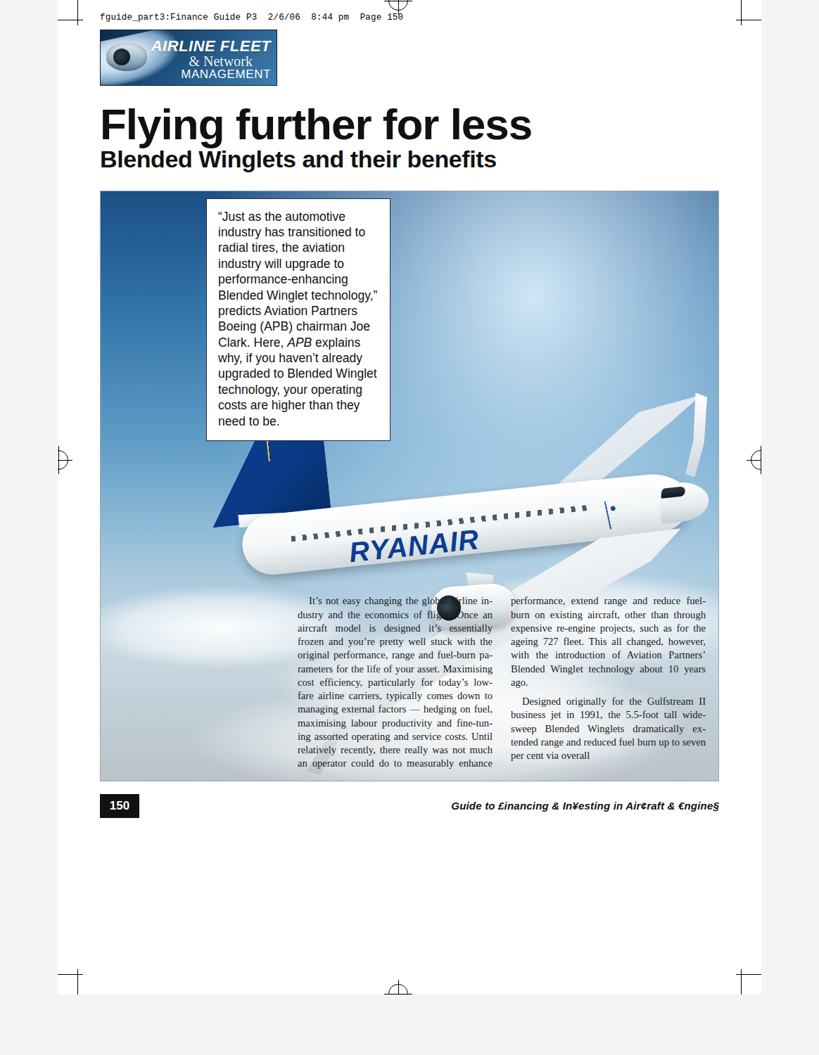fguide_part3:Finance Guide P3 2/6/06 8:44 pm Page 150
AIRLINE FLEET
& Network
MANAGEMENT
Flying further for less
Blended Winglets and their benefits
RYANAIR
“Just as the automotive industry has transitioned to radial tires, the aviation industry will upgrade to performance-enhancing Blended Winglet technology,” predicts Aviation Partners Boeing (APB) chairman Joe Clark. Here, APB explains why, if you haven’t already upgraded to Blended Winglet technology, your operating costs are higher than they need to be.
It’s not easy changing the global airline industry and the economics of flight. Once an aircraft model is designed it’s essentially frozen and you’re pretty well stuck with the original performance, range and fuel-burn parameters for the life of your asset. Maximising cost efficiency, particularly for today’s low-fare airline carriers, typically comes down to managing external factors — hedging on fuel, maximising labour productivity and fine-tuning assorted operating and service costs. Until relatively recently, there really was not much an operator could do to measurably enhance performance, extend range and reduce fuel-burn on existing aircraft, other than through expensive re-engine projects, such as for the ageing 727 fleet. This all changed, however, with the introduction of Aviation Partners’ Blended Winglet technology about 10 years ago.
Designed originally for the Gulfstream II business jet in 1991, the 5.5-foot tall wide-sweep Blended Winglets dramatically extended range and reduced fuel burn up to seven per cent via overall
150
Guide to £inancing & In¥esting in Air¢raft & €ngine§